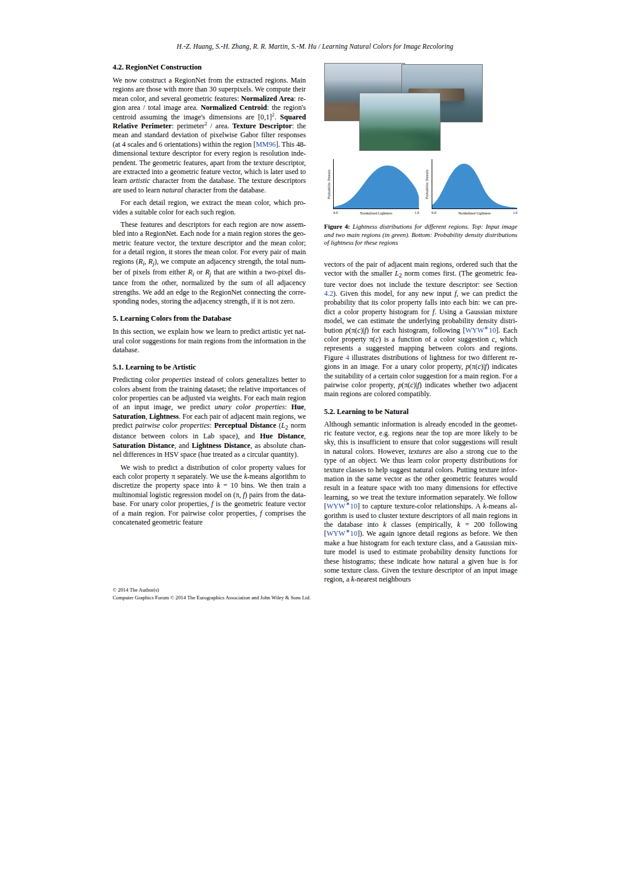H.-Z. Huang, S.-H. Zhang, R. R. Martin, S.-M. Hu / Learning Natural Colors for Image Recoloring
4.2. RegionNet Construction
We now construct a RegionNet from the extracted regions. Main regions are those with more than 30 superpixels. We compute their mean color, and several geometric features: Normalized Area: region area / total image area. Normalized Centroid: the region's centroid assuming the image's dimensions are [0,1]2. Squared Relative Perimeter: perimeter2 / area. Texture Descriptor: the mean and standard deviation of pixelwise Gabor filter responses (at 4 scales and 6 orientations) within the region [MM96]. This 48-dimensional texture descriptor for every region is resolution independent. The geometric features, apart from the texture descriptor, are extracted into a geometric feature vector, which is later used to learn artistic character from the database. The texture descriptors are used to learn natural character from the database.
For each detail region, we extract the mean color, which provides a suitable color for each such region.
These features and descriptors for each region are now assembled into a RegionNet. Each node for a main region stores the geometric feature vector, the texture descriptor and the mean color; for a detail region, it stores the mean color. For every pair of main regions (Ri, Rj), we compute an adjacency strength, the total number of pixels from either Ri or Rj that are within a two-pixel distance from the other, normalized by the sum of all adjacency strengths. We add an edge to the RegionNet connecting the corresponding nodes, storing the adjacency strength, if it is not zero.
5. Learning Colors from the Database
In this section, we explain how we learn to predict artistic yet natural color suggestions for main regions from the information in the database.
5.1. Learning to be Artistic
Predicting color properties instead of colors generalizes better to colors absent from the training dataset; the relative importances of color properties can be adjusted via weights. For each main region of an input image, we predict unary color properties: Hue, Saturation, Lightness. For each pair of adjacent main regions, we predict pairwise color properties: Perceptual Distance (L2 norm distance between colors in Lab space), and Hue Distance, Saturation Distance, and Lightness Distance, as absolute channel differences in HSV space (hue treated as a circular quantity).
We wish to predict a distribution of color property values for each color property π separately. We use the k-means algorithm to discretize the property space into k = 10 bins. We then train a multinomial logistic regression model on (π, f) pairs from the database. For unary color properties, f is the geometric feature vector of a main region. For pairwise color properties, f comprises the concatenated geometric feature
Probability Density
0.01.0
Normalized Lightness
Probability Density
0.01.0
Normalized Lightness
Figure 4: Lightness distributions for different regions. Top: Input image and two main regions (in green). Bottom: Probability density distributions of lightness for these regions
vectors of the pair of adjacent main regions, ordered such that the vector with the smaller L2 norm comes first. (The geometric feature vector does not include the texture descriptor: see Section 4.2). Given this model, for any new input f, we can predict the probability that its color property falls into each bin: we can predict a color property histogram for f. Using a Gaussian mixture model, we can estimate the underlying probability density distribution p(π(c)|f) for each histogram, following [WYW∗10]. Each color property π(c) is a function of a color suggestion c, which represents a suggested mapping between colors and regions. Figure 4 illustrates distributions of lightness for two different regions in an image. For a unary color property, p(π(c)|f) indicates the suitability of a certain color suggestion for a main region. For a pairwise color property, p(π(c)|f) indicates whether two adjacent main regions are colored compatibly.
5.2. Learning to be Natural
Although semantic information is already encoded in the geometric feature vector, e.g. regions near the top are more likely to be sky, this is insufficient to ensure that color suggestions will result in natural colors. However, textures are also a strong cue to the type of an object. We thus learn color property distributions for texture classes to help suggest natural colors. Putting texture information in the same vector as the other geometric features would result in a feature space with too many dimensions for effective learning, so we treat the texture information separately. We follow [WYW∗10] to capture texture-color relationships. A k-means algorithm is used to cluster texture descriptors of all main regions in the database into k classes (empirically, k = 200 following [WYW∗10]). We again ignore detail regions as before. We then make a hue histogram for each texture class, and a Gaussian mixture model is used to estimate probability density functions for these histograms; these indicate how natural a given hue is for some texture class. Given the texture descriptor of an input image region, a k-nearest neighbours
© 2014 The Author(s)
Computer Graphics Forum © 2014 The Eurographics Association and John Wiley & Sons Ltd.